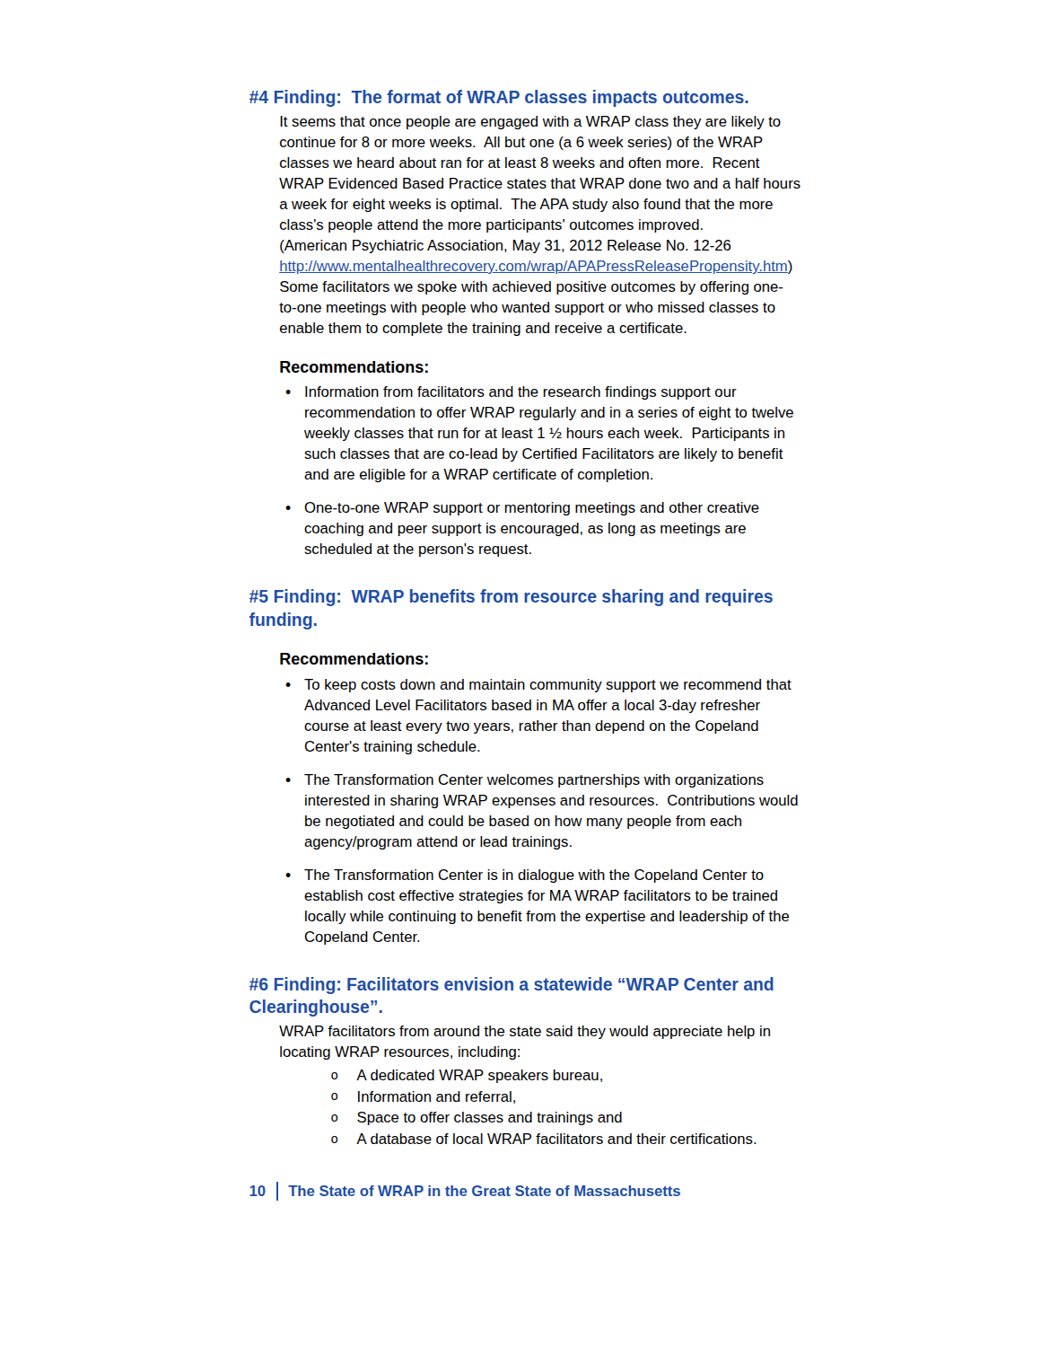#4 Finding: The format of WRAP classes impacts outcomes.
It seems that once people are engaged with a WRAP class they are likely to continue for 8 or more weeks. All but one (a 6 week series) of the WRAP classes we heard about ran for at least 8 weeks and often more. Recent WRAP Evidenced Based Practice states that WRAP done two and a half hours a week for eight weeks is optimal. The APA study also found that the more class's people attend the more participants' outcomes improved.
(American Psychiatric Association, May 31, 2012 Release No. 12-26 http://www.mentalhealthrecovery.com/wrap/APAPressReleasePropensity.htm)
Some facilitators we spoke with achieved positive outcomes by offering one-to-one meetings with people who wanted support or who missed classes to enable them to complete the training and receive a certificate.
Recommendations:
Information from facilitators and the research findings support our recommendation to offer WRAP regularly and in a series of eight to twelve weekly classes that run for at least 1 ½ hours each week. Participants in such classes that are co-lead by Certified Facilitators are likely to benefit and are eligible for a WRAP certificate of completion.
One-to-one WRAP support or mentoring meetings and other creative coaching and peer support is encouraged, as long as meetings are scheduled at the person's request.
#5 Finding: WRAP benefits from resource sharing and requires funding.
Recommendations:
To keep costs down and maintain community support we recommend that Advanced Level Facilitators based in MA offer a local 3-day refresher course at least every two years, rather than depend on the Copeland Center's training schedule.
The Transformation Center welcomes partnerships with organizations interested in sharing WRAP expenses and resources. Contributions would be negotiated and could be based on how many people from each agency/program attend or lead trainings.
The Transformation Center is in dialogue with the Copeland Center to establish cost effective strategies for MA WRAP facilitators to be trained locally while continuing to benefit from the expertise and leadership of the Copeland Center.
#6 Finding: Facilitators envision a statewide “WRAP Center and Clearinghouse”.
WRAP facilitators from around the state said they would appreciate help in locating WRAP resources, including:
A dedicated WRAP speakers bureau,
Information and referral,
Space to offer classes and trainings and
A database of local WRAP facilitators and their certifications.
10 The State of WRAP in the Great State of Massachusetts